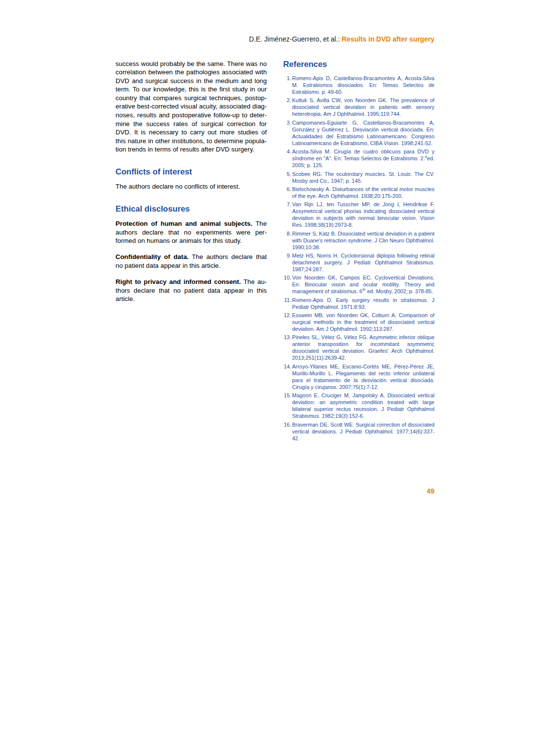D.E. Jiménez-Guerrero, et al.: Results in DVD after surgery
success would probably be the same. There was no correlation between the pathologies associated with DVD and surgical success in the medium and long term. To our knowledge, this is the first study in our country that compares surgical techniques, postoperative best-corrected visual acuity, associated diagnoses, results and postoperative follow-up to determine the success rates of surgical correction for DVD. It is necessary to carry out more studies of this nature in other institutions, to determine population trends in terms of results after DVD surgery.
Conflicts of interest
The authors declare no conflicts of interest.
Ethical disclosures
Protection of human and animal subjects. The authors declare that no experiments were performed on humans or animals for this study.
Confidentiality of data. The authors declare that no patient data appear in this article.
Right to privacy and informed consent. The authors declare that no patient data appear in this article.
References
Romero-Apis D, Castellanos-Bracamontes A, Acosta-Silva M. Estrabismos disociados. En: Temas Selectos de Estrabismo. p. 49-60.
Kutluk S, Avilla CW, von Noorden GK. The prevalence of dissociated vertical deviation in patients with sensory heterotropia. Am J Ophthalmol. 1995;119:744.
Campomanes-Eguiarte G, Castellanos-Bracamontes A, González y Gutiérrez L. Desviación vertical disociada. En: Actualidades del Estrabismo Latinoamericano. Congreso Latinoamericano de Estrabismo, CIBA Vision. 1998;241-52.
Acosta-Silva M. Cirugía de cuatro oblicuos para DVD y síndrome en "A". En: Temas Selectos de Estrabismo. 2.aed. 2005; p. 125.
Scobee RG. The oculorotary muscles. St. Louis: The CV. Mosby and Co., 1947; p. 145.
Bielschowsky A. Disturbances of the vertical motor muscles of the eye. Arch Ophthalmol. 1938;20:175-200.
Van Rijn LJ, ten Tusscher MP, de Jong I, Hendrikse F. Assymetrical vertical phorias indicating dissociated vertical deviation in subjects with normal binocular vision. Vision Res. 1998;38(19):2973-8.
Rimmer S, Katz B. Dissociated vertical deviation in a patient with Duane's retraction syndrome. J Clin Neuro Ophthalmol. 1990;10:38.
Metz HS, Norris H. Cyclotorsional diplopia following retinal detachment surgery. J Pediatr Ophthalmol Strabismus. 1987;24:287.
Von Noorden GK, Campos EC. Cyclovertical Deviations. En: Binocular vision and ocular motility. Theory and management of strabismus. 6th ed. Mosby, 2002; p. 378-85.
Romero-Apis D. Early surgery results in strabismus. J Pediatr Ophthalmol. 1971;8:93.
Esswein MB, von Noorden GK, Coburn A. Comparison of surgical methods in the treatment of dissociated vertical deviation. Am J Ophthalmol. 1992;113:287.
Pineles SL, Vélez G, Vélez FG. Asymmetric inferior oblique anterior transposition for incommitant asymmetric dissociated vertical deviation. Graefes' Arch Ophthalmol. 2013;251(11):2639-42.
Arroyo-Yllanes ME, Escanio-Cortés ME, Pérez-Pérez JE, Murillo-Murillo L. Plegamiento del recto inferior unilateral para el tratamiento de la desviación vertical disociada. Cirugía y cirujanos. 2007;75(1):7-12.
Magoon E, Cruciger M, Jampolsky A. Dissociated vertical deviation: an asymmetric condition treated with large bilateral superior rectus recession. J Pediatr Ophthalmol Strabismus. 1982;19(3):152-6.
Braverman DE, Scott WE. Surgical correction of dissociated vertical deviations. J Pediatr Ophthalmol. 1977;14(6):337-42.
49